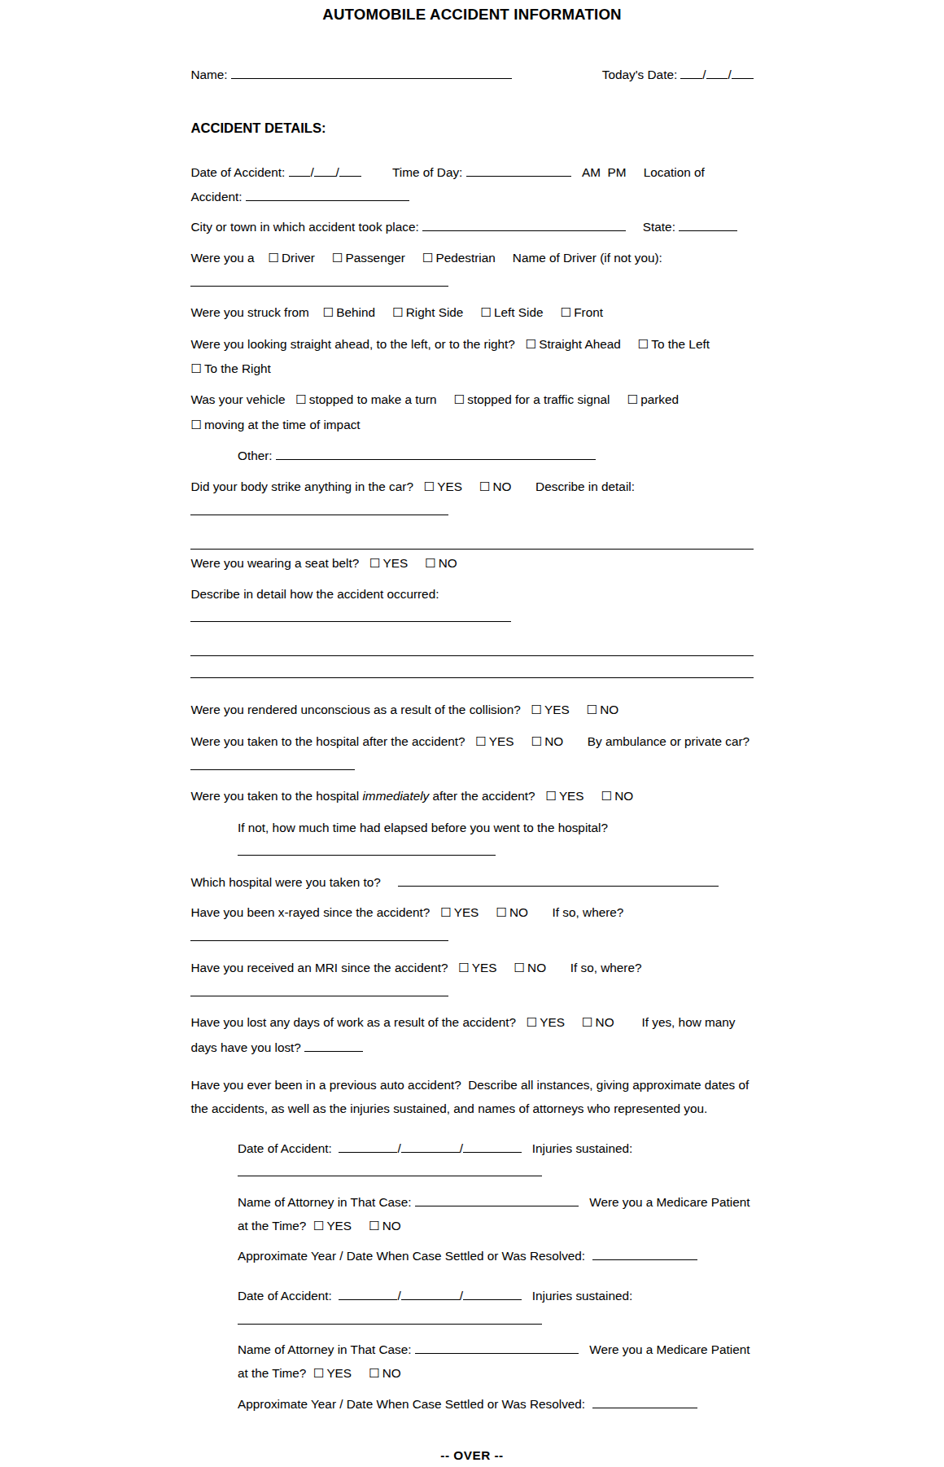AUTOMOBILE ACCIDENT INFORMATION
Name: Today's Date: / /
ACCIDENT DETAILS:
Date of Accident: / / Time of Day: AM PM Location of Accident:
City or town in which accident took place: State:
Were you a ☐Driver ☐Passenger ☐Pedestrian Name of Driver (if not you):
Were you struck from ☐Behind ☐Right Side ☐Left Side ☐Front
Were you looking straight ahead, to the left, or to the right? ☐Straight Ahead ☐To the Left ☐To the Right
Was your vehicle ☐stopped to make a turn ☐stopped for a traffic signal ☐parked ☐moving at the time of impact
Other:
Did your body strike anything in the car? ☐YES ☐NO Describe in detail:
Were you wearing a seat belt? ☐YES ☐NO
Describe in detail how the accident occurred:
Were you rendered unconscious as a result of the collision? ☐YES ☐NO
Were you taken to the hospital after the accident? ☐YES ☐NO By ambulance or private car?
Were you taken to the hospital immediately after the accident? ☐YES ☐NO
If not, how much time had elapsed before you went to the hospital?
Which hospital were you taken to?
Have you been x-rayed since the accident? ☐YES ☐NO If so, where?
Have you received an MRI since the accident? ☐YES ☐NO If so, where?
Have you lost any days of work as a result of the accident? ☐YES ☐NO If yes, how many days have you lost?
Have you ever been in a previous auto accident? Describe all instances, giving approximate dates of the accidents, as well as the injuries sustained, and names of attorneys who represented you.
Date of Accident: / / Injuries sustained:
Name of Attorney in That Case: Were you a Medicare Patient at the Time? ☐YES ☐NO
Approximate Year / Date When Case Settled or Was Resolved:
Date of Accident: / / Injuries sustained:
Name of Attorney in That Case: Were you a Medicare Patient at the Time? ☐YES ☐NO
Approximate Year / Date When Case Settled or Was Resolved:
-- OVER --